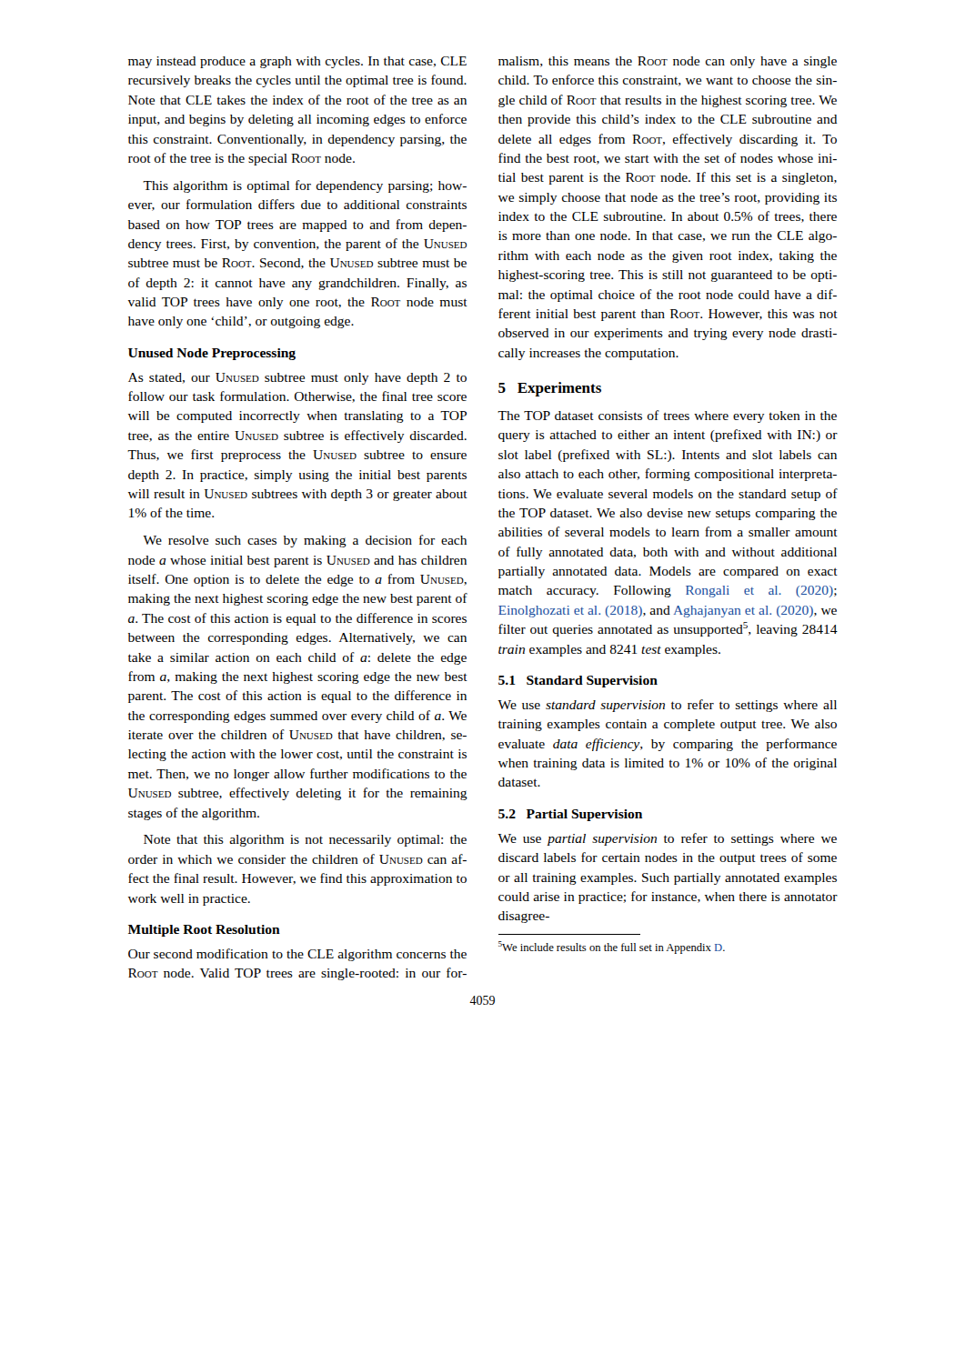may instead produce a graph with cycles. In that case, CLE recursively breaks the cycles until the optimal tree is found. Note that CLE takes the index of the root of the tree as an input, and begins by deleting all incoming edges to enforce this constraint. Conventionally, in dependency parsing, the root of the tree is the special Root node.
This algorithm is optimal for dependency parsing; however, our formulation differs due to additional constraints based on how TOP trees are mapped to and from dependency trees. First, by convention, the parent of the Unused subtree must be Root. Second, the Unused subtree must be of depth 2: it cannot have any grandchildren. Finally, as valid TOP trees have only one root, the Root node must have only one ‘child’, or outgoing edge.
Unused Node Preprocessing
As stated, our Unused subtree must only have depth 2 to follow our task formulation. Otherwise, the final tree score will be computed incorrectly when translating to a TOP tree, as the entire Unused subtree is effectively discarded. Thus, we first preprocess the Unused subtree to ensure depth 2. In practice, simply using the initial best parents will result in Unused subtrees with depth 3 or greater about 1% of the time.
We resolve such cases by making a decision for each node a whose initial best parent is Unused and has children itself. One option is to delete the edge to a from Unused, making the next highest scoring edge the new best parent of a. The cost of this action is equal to the difference in scores between the corresponding edges. Alternatively, we can take a similar action on each child of a: delete the edge from a, making the next highest scoring edge the new best parent. The cost of this action is equal to the difference in the corresponding edges summed over every child of a. We iterate over the children of Unused that have children, selecting the action with the lower cost, until the constraint is met. Then, we no longer allow further modifications to the Unused subtree, effectively deleting it for the remaining stages of the algorithm.
Note that this algorithm is not necessarily optimal: the order in which we consider the children of Unused can affect the final result. However, we find this approximation to work well in practice.
Multiple Root Resolution
Our second modification to the CLE algorithm concerns the Root node. Valid TOP trees are single-rooted: in our formalism, this means the Root node can only have a single child. To enforce this constraint, we want to choose the single child of Root that results in the highest scoring tree. We then provide this child’s index to the CLE subroutine and delete all edges from Root, effectively discarding it. To find the best root, we start with the set of nodes whose initial best parent is the Root node. If this set is a singleton, we simply choose that node as the tree’s root, providing its index to the CLE subroutine. In about 0.5% of trees, there is more than one node. In that case, we run the CLE algorithm with each node as the given root index, taking the highest-scoring tree. This is still not guaranteed to be optimal: the optimal choice of the root node could have a different initial best parent than Root. However, this was not observed in our experiments and trying every node drastically increases the computation.
5 Experiments
The TOP dataset consists of trees where every token in the query is attached to either an intent (prefixed with IN:) or slot label (prefixed with SL:). Intents and slot labels can also attach to each other, forming compositional interpretations. We evaluate several models on the standard setup of the TOP dataset. We also devise new setups comparing the abilities of several models to learn from a smaller amount of fully annotated data, both with and without additional partially annotated data. Models are compared on exact match accuracy. Following Rongali et al. (2020); Einolghozati et al. (2018), and Aghajanyan et al. (2020), we filter out queries annotated as unsupported5, leaving 28414 train examples and 8241 test examples.
5.1 Standard Supervision
We use standard supervision to refer to settings where all training examples contain a complete output tree. We also evaluate data efficiency, by comparing the performance when training data is limited to 1% or 10% of the original dataset.
5.2 Partial Supervision
We use partial supervision to refer to settings where we discard labels for certain nodes in the output trees of some or all training examples. Such partially annotated examples could arise in practice; for instance, when there is annotator disagree-
5We include results on the full set in Appendix D.
4059